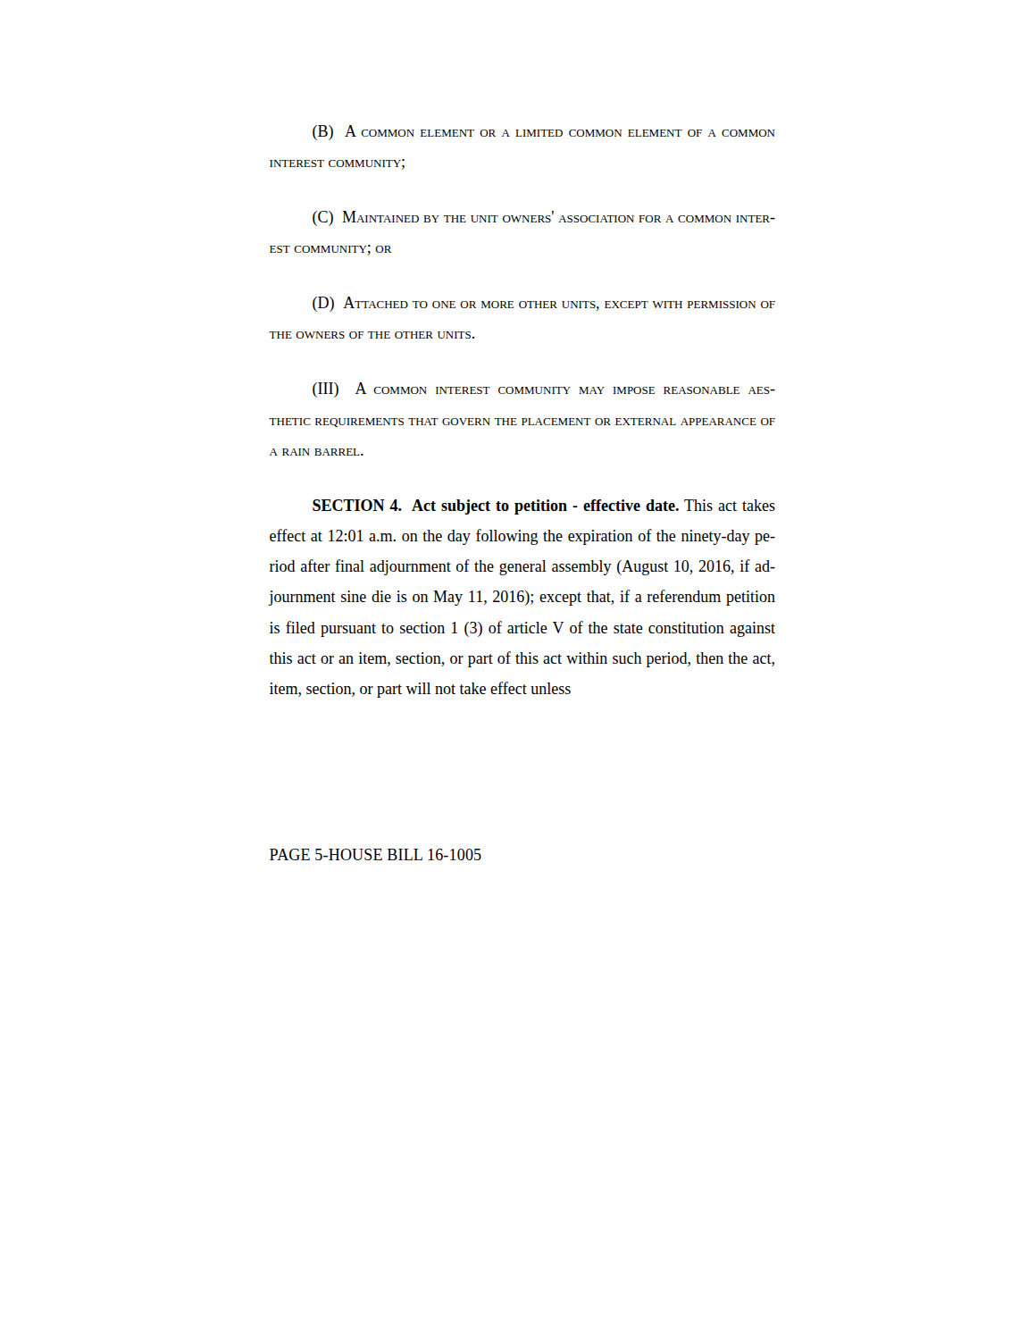(B) A common element or a limited common element of a common interest community;
(C) Maintained by the unit owners' association for a common interest community; or
(D) Attached to one or more other units, except with permission of the owners of the other units.
(III) A common interest community may impose reasonable aesthetic requirements that govern the placement or external appearance of a rain barrel.
SECTION 4. Act subject to petition - effective date. This act takes effect at 12:01 a.m. on the day following the expiration of the ninety-day period after final adjournment of the general assembly (August 10, 2016, if adjournment sine die is on May 11, 2016); except that, if a referendum petition is filed pursuant to section 1 (3) of article V of the state constitution against this act or an item, section, or part of this act within such period, then the act, item, section, or part will not take effect unless
PAGE 5-HOUSE BILL 16-1005